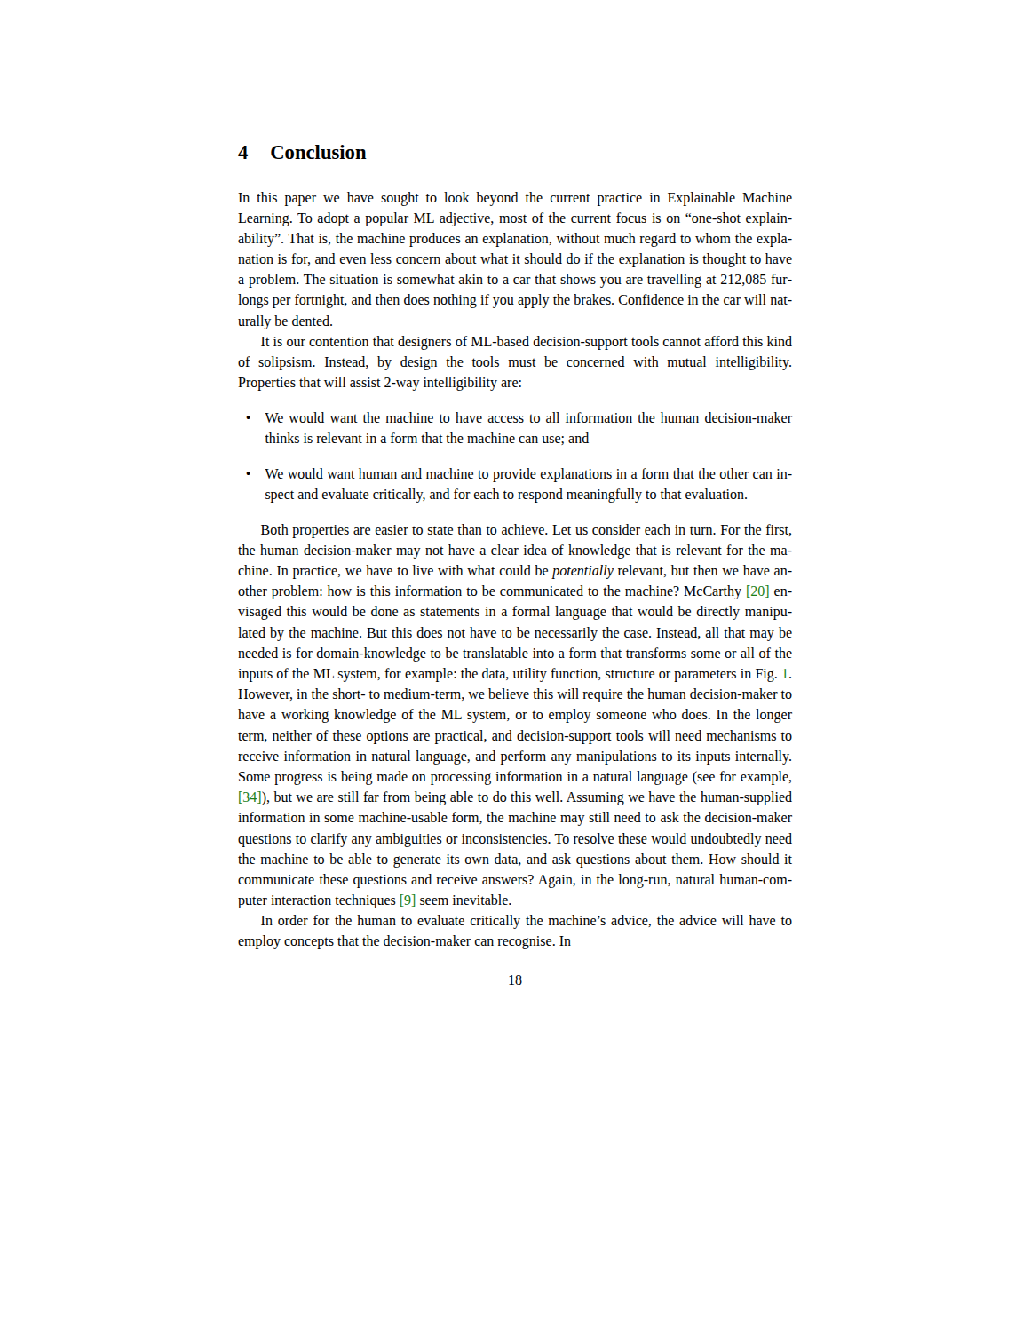4 Conclusion
In this paper we have sought to look beyond the current practice in Explainable Machine Learning. To adopt a popular ML adjective, most of the current focus is on “one-shot explainability”. That is, the machine produces an explanation, without much regard to whom the explanation is for, and even less concern about what it should do if the explanation is thought to have a problem. The situation is somewhat akin to a car that shows you are travelling at 212,085 furlongs per fortnight, and then does nothing if you apply the brakes. Confidence in the car will naturally be dented.
It is our contention that designers of ML-based decision-support tools cannot afford this kind of solipsism. Instead, by design the tools must be concerned with mutual intelligibility. Properties that will assist 2-way intelligibility are:
We would want the machine to have access to all information the human decision-maker thinks is relevant in a form that the machine can use; and
We would want human and machine to provide explanations in a form that the other can inspect and evaluate critically, and for each to respond meaningfully to that evaluation.
Both properties are easier to state than to achieve. Let us consider each in turn. For the first, the human decision-maker may not have a clear idea of knowledge that is relevant for the machine. In practice, we have to live with what could be potentially relevant, but then we have another problem: how is this information to be communicated to the machine? McCarthy [20] envisaged this would be done as statements in a formal language that would be directly manipulated by the machine. But this does not have to be necessarily the case. Instead, all that may be needed is for domain-knowledge to be translatable into a form that transforms some or all of the inputs of the ML system, for example: the data, utility function, structure or parameters in Fig. 1. However, in the short- to medium-term, we believe this will require the human decision-maker to have a working knowledge of the ML system, or to employ someone who does. In the longer term, neither of these options are practical, and decision-support tools will need mechanisms to receive information in natural language, and perform any manipulations to its inputs internally. Some progress is being made on processing information in a natural language (see for example, [34]), but we are still far from being able to do this well. Assuming we have the human-supplied information in some machine-usable form, the machine may still need to ask the decision-maker questions to clarify any ambiguities or inconsistencies. To resolve these would undoubtedly need the machine to be able to generate its own data, and ask questions about them. How should it communicate these questions and receive answers? Again, in the long-run, natural human-computer interaction techniques [9] seem inevitable.
In order for the human to evaluate critically the machine’s advice, the advice will have to employ concepts that the decision-maker can recognise. In
18